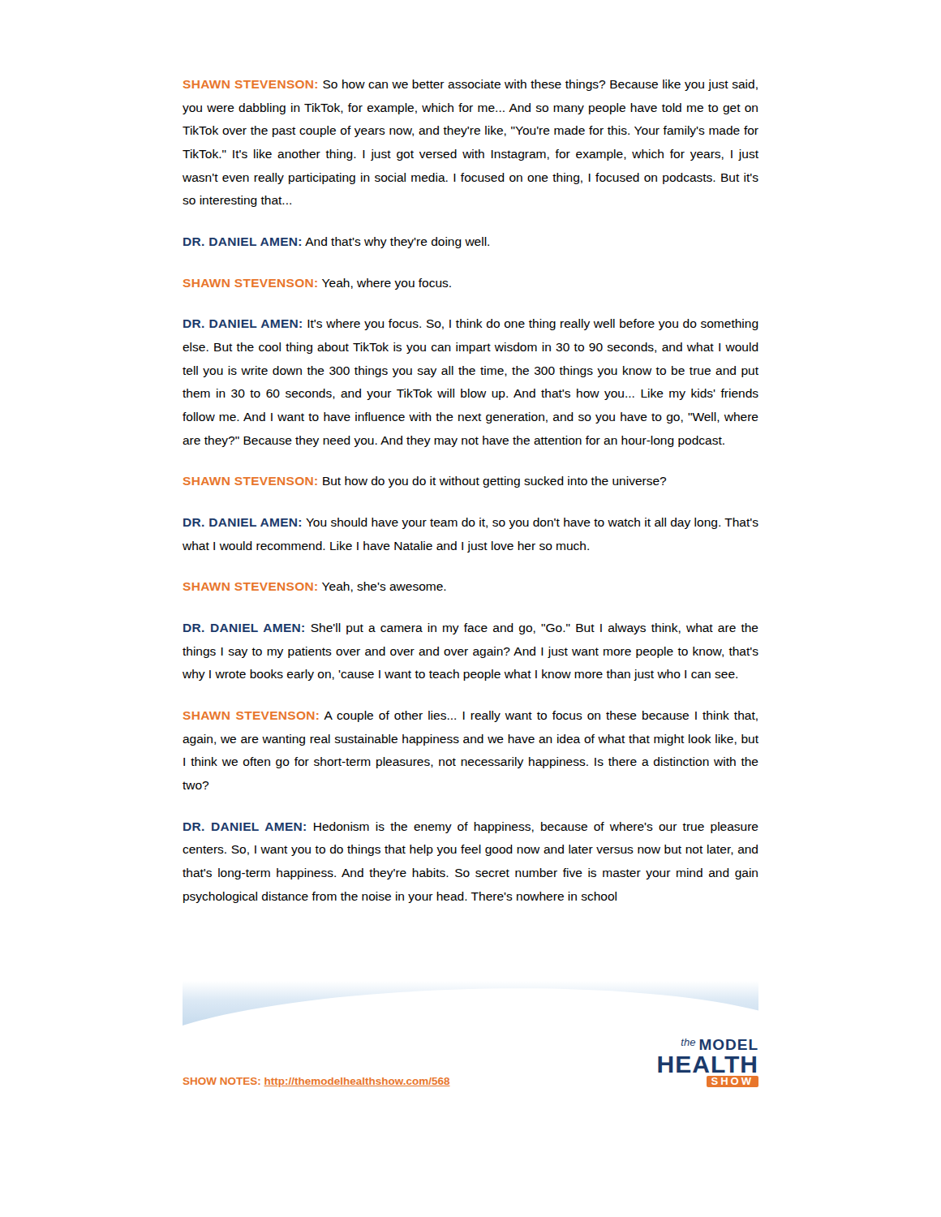SHAWN STEVENSON: So how can we better associate with these things? Because like you just said, you were dabbling in TikTok, for example, which for me... And so many people have told me to get on TikTok over the past couple of years now, and they're like, "You're made for this. Your family's made for TikTok." It's like another thing. I just got versed with Instagram, for example, which for years, I just wasn't even really participating in social media. I focused on one thing, I focused on podcasts. But it's so interesting that...
DR. DANIEL AMEN: And that's why they're doing well.
SHAWN STEVENSON: Yeah, where you focus.
DR. DANIEL AMEN: It's where you focus. So, I think do one thing really well before you do something else. But the cool thing about TikTok is you can impart wisdom in 30 to 90 seconds, and what I would tell you is write down the 300 things you say all the time, the 300 things you know to be true and put them in 30 to 60 seconds, and your TikTok will blow up. And that's how you... Like my kids' friends follow me. And I want to have influence with the next generation, and so you have to go, "Well, where are they?" Because they need you. And they may not have the attention for an hour-long podcast.
SHAWN STEVENSON: But how do you do it without getting sucked into the universe?
DR. DANIEL AMEN: You should have your team do it, so you don't have to watch it all day long. That's what I would recommend. Like I have Natalie and I just love her so much.
SHAWN STEVENSON: Yeah, she's awesome.
DR. DANIEL AMEN: She'll put a camera in my face and go, "Go." But I always think, what are the things I say to my patients over and over and over again? And I just want more people to know, that's why I wrote books early on, 'cause I want to teach people what I know more than just who I can see.
SHAWN STEVENSON: A couple of other lies... I really want to focus on these because I think that, again, we are wanting real sustainable happiness and we have an idea of what that might look like, but I think we often go for short-term pleasures, not necessarily happiness. Is there a distinction with the two?
DR. DANIEL AMEN: Hedonism is the enemy of happiness, because of where's our true pleasure centers. So, I want you to do things that help you feel good now and later versus now but not later, and that's long-term happiness. And they're habits. So secret number five is master your mind and gain psychological distance from the noise in your head. There's nowhere in school
SHOW NOTES: http://themodelhealthshow.com/568
the MODEL HEALTH SHOW